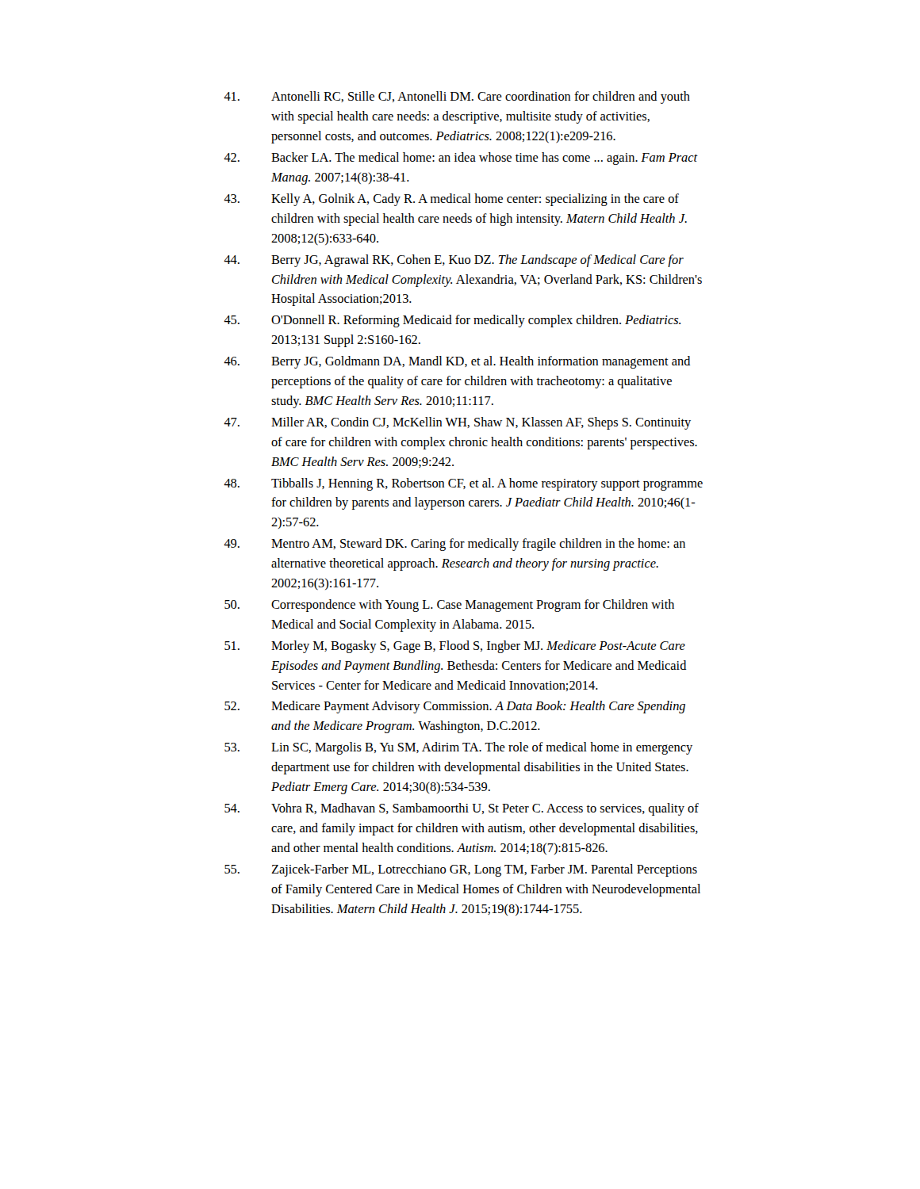41. Antonelli RC, Stille CJ, Antonelli DM. Care coordination for children and youth with special health care needs: a descriptive, multisite study of activities, personnel costs, and outcomes. Pediatrics. 2008;122(1):e209-216.
42. Backer LA. The medical home: an idea whose time has come ... again. Fam Pract Manag. 2007;14(8):38-41.
43. Kelly A, Golnik A, Cady R. A medical home center: specializing in the care of children with special health care needs of high intensity. Matern Child Health J. 2008;12(5):633-640.
44. Berry JG, Agrawal RK, Cohen E, Kuo DZ. The Landscape of Medical Care for Children with Medical Complexity. Alexandria, VA; Overland Park, KS: Children's Hospital Association;2013.
45. O'Donnell R. Reforming Medicaid for medically complex children. Pediatrics. 2013;131 Suppl 2:S160-162.
46. Berry JG, Goldmann DA, Mandl KD, et al. Health information management and perceptions of the quality of care for children with tracheotomy: a qualitative study. BMC Health Serv Res. 2010;11:117.
47. Miller AR, Condin CJ, McKellin WH, Shaw N, Klassen AF, Sheps S. Continuity of care for children with complex chronic health conditions: parents' perspectives. BMC Health Serv Res. 2009;9:242.
48. Tibballs J, Henning R, Robertson CF, et al. A home respiratory support programme for children by parents and layperson carers. J Paediatr Child Health. 2010;46(1-2):57-62.
49. Mentro AM, Steward DK. Caring for medically fragile children in the home: an alternative theoretical approach. Research and theory for nursing practice. 2002;16(3):161-177.
50. Correspondence with Young L. Case Management Program for Children with Medical and Social Complexity in Alabama. 2015.
51. Morley M, Bogasky S, Gage B, Flood S, Ingber MJ. Medicare Post-Acute Care Episodes and Payment Bundling. Bethesda: Centers for Medicare and Medicaid Services - Center for Medicare and Medicaid Innovation;2014.
52. Medicare Payment Advisory Commission. A Data Book: Health Care Spending and the Medicare Program. Washington, D.C.2012.
53. Lin SC, Margolis B, Yu SM, Adirim TA. The role of medical home in emergency department use for children with developmental disabilities in the United States. Pediatr Emerg Care. 2014;30(8):534-539.
54. Vohra R, Madhavan S, Sambamoorthi U, St Peter C. Access to services, quality of care, and family impact for children with autism, other developmental disabilities, and other mental health conditions. Autism. 2014;18(7):815-826.
55. Zajicek-Farber ML, Lotrecchiano GR, Long TM, Farber JM. Parental Perceptions of Family Centered Care in Medical Homes of Children with Neurodevelopmental Disabilities. Matern Child Health J. 2015;19(8):1744-1755.